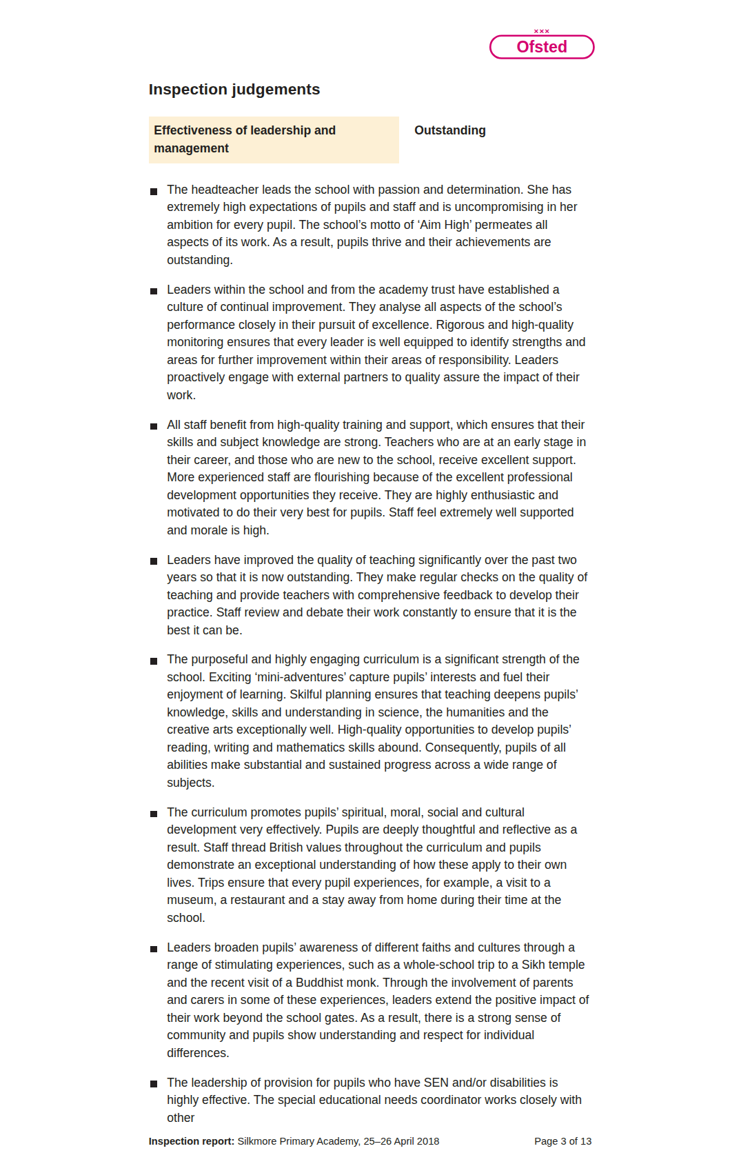××× Ofsted
Inspection judgements
Effectiveness of leadership and management
Outstanding
The headteacher leads the school with passion and determination. She has extremely high expectations of pupils and staff and is uncompromising in her ambition for every pupil. The school’s motto of ‘Aim High’ permeates all aspects of its work. As a result, pupils thrive and their achievements are outstanding.
Leaders within the school and from the academy trust have established a culture of continual improvement. They analyse all aspects of the school’s performance closely in their pursuit of excellence. Rigorous and high-quality monitoring ensures that every leader is well equipped to identify strengths and areas for further improvement within their areas of responsibility. Leaders proactively engage with external partners to quality assure the impact of their work.
All staff benefit from high-quality training and support, which ensures that their skills and subject knowledge are strong. Teachers who are at an early stage in their career, and those who are new to the school, receive excellent support. More experienced staff are flourishing because of the excellent professional development opportunities they receive. They are highly enthusiastic and motivated to do their very best for pupils. Staff feel extremely well supported and morale is high.
Leaders have improved the quality of teaching significantly over the past two years so that it is now outstanding. They make regular checks on the quality of teaching and provide teachers with comprehensive feedback to develop their practice. Staff review and debate their work constantly to ensure that it is the best it can be.
The purposeful and highly engaging curriculum is a significant strength of the school. Exciting ‘mini-adventures’ capture pupils’ interests and fuel their enjoyment of learning. Skilful planning ensures that teaching deepens pupils’ knowledge, skills and understanding in science, the humanities and the creative arts exceptionally well. High-quality opportunities to develop pupils’ reading, writing and mathematics skills abound. Consequently, pupils of all abilities make substantial and sustained progress across a wide range of subjects.
The curriculum promotes pupils’ spiritual, moral, social and cultural development very effectively. Pupils are deeply thoughtful and reflective as a result. Staff thread British values throughout the curriculum and pupils demonstrate an exceptional understanding of how these apply to their own lives. Trips ensure that every pupil experiences, for example, a visit to a museum, a restaurant and a stay away from home during their time at the school.
Leaders broaden pupils’ awareness of different faiths and cultures through a range of stimulating experiences, such as a whole-school trip to a Sikh temple and the recent visit of a Buddhist monk. Through the involvement of parents and carers in some of these experiences, leaders extend the positive impact of their work beyond the school gates. As a result, there is a strong sense of community and pupils show understanding and respect for individual differences.
The leadership of provision for pupils who have SEN and/or disabilities is highly effective. The special educational needs coordinator works closely with other
Inspection report: Silkmore Primary Academy, 25–26 April 2018
Page 3 of 13